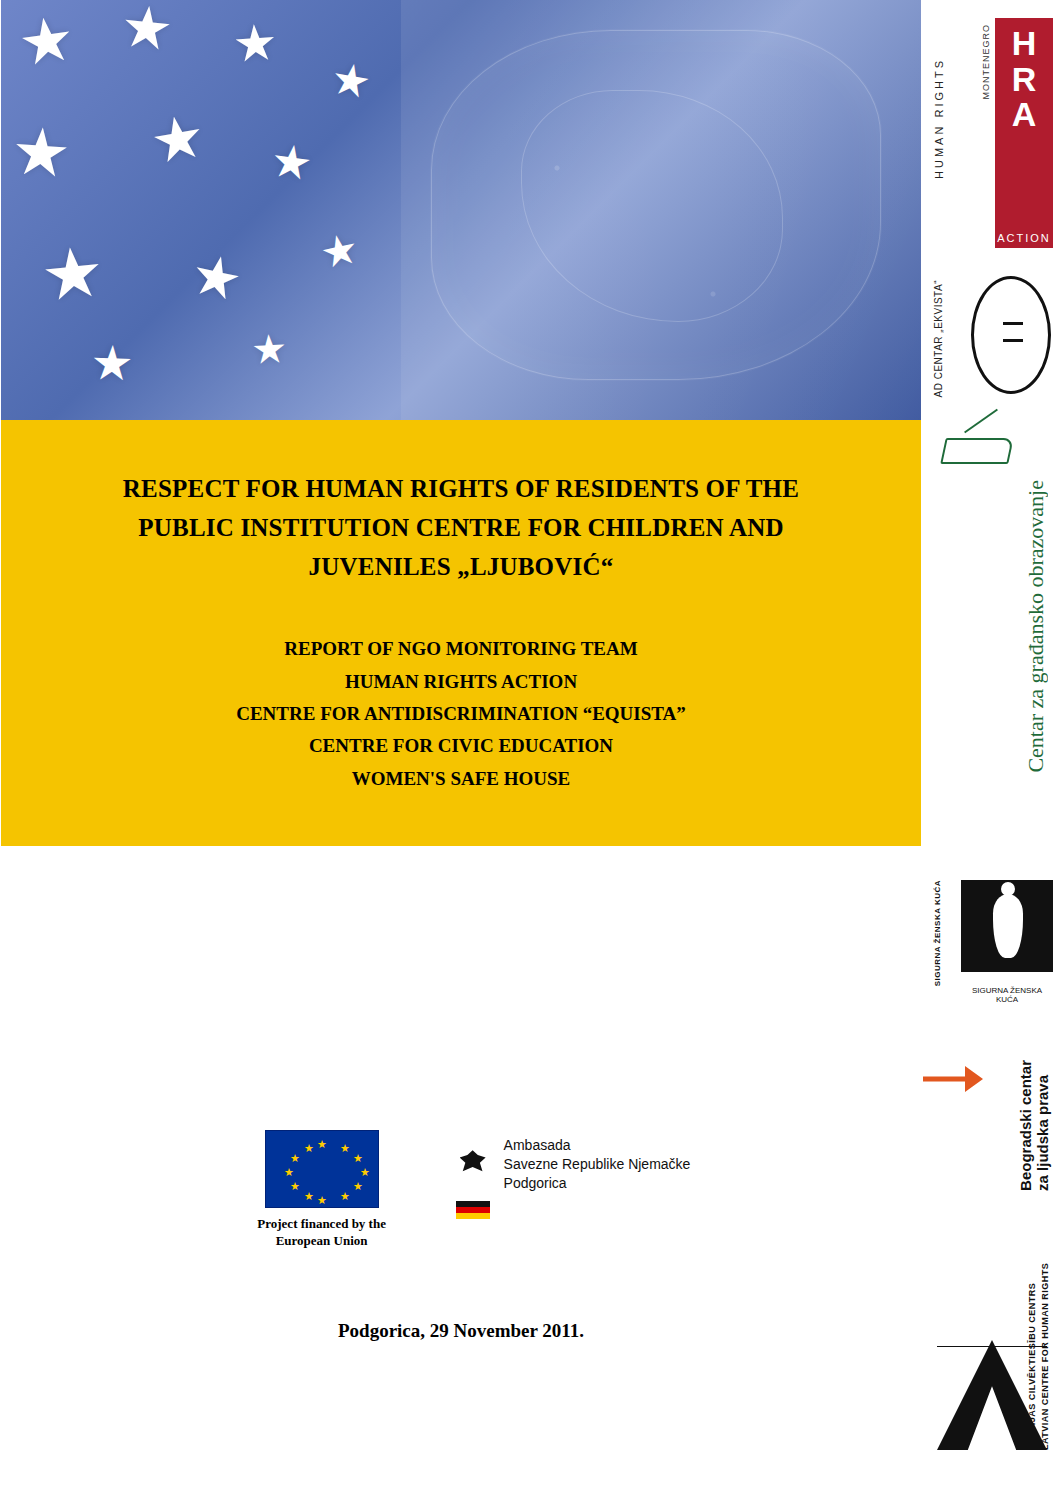★ ★ ★ ★ ★ ★ ★ ★ ★ ★ ★ ★
RESPECT FOR HUMAN RIGHTS OF RESIDENTS OF THE
PUBLIC INSTITUTION CENTRE FOR CHILDREN AND
JUVENILES „LJUBOVIĆ“
REPORT OF NGO MONITORING TEAM
HUMAN RIGHTS ACTION
CENTRE FOR ANTIDISCRIMINATION “EQUISTA”
CENTRE FOR CIVIC EDUCATION
WOMEN'S SAFE HOUSE
★ ★ ★ ★ ★ ★ ★ ★ ★ ★ ★ ★
Project financed by the
European Union
Ambasada
Savezne Republike Njemačke
Podgorica
Podgorica, 29 November 2011.
MONTENEGRO
H
R
A
ACTION
HUMAN RIGHTS
AD CENTAR „EKVISTA“
Centar za građansko obrazovanje
SIGURNA ŽENSKA KUĆA
SIGURNA ŽENSKA KUĆA
Beogradski centar
za ljudska prava
LATVIJAS CILVĒKTIESĪBU CENTRS LATVIAN CENTRE FOR HUMAN RIGHTS